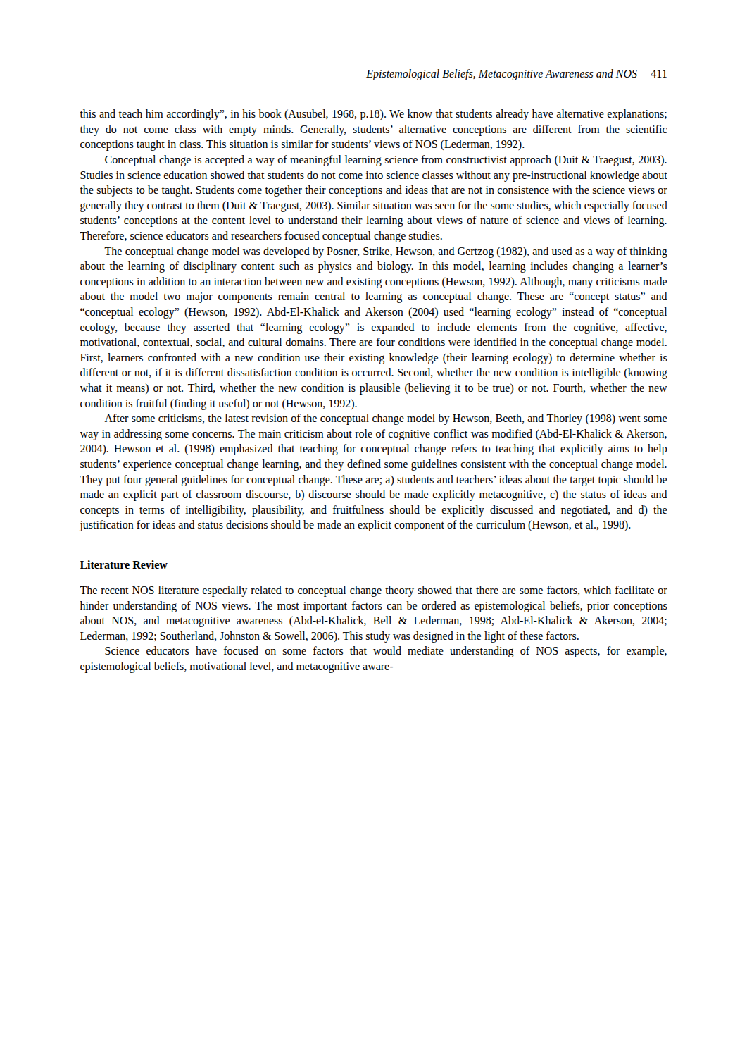Epistemological Beliefs, Metacognitive Awareness and NOS 411
this and teach him accordingly”, in his book (Ausubel, 1968, p.18). We know that students already have alternative explanations; they do not come class with empty minds. Generally, students’ alternative conceptions are different from the scientific conceptions taught in class. This situation is similar for students’ views of NOS (Lederman, 1992).
Conceptual change is accepted a way of meaningful learning science from constructivist approach (Duit & Traegust, 2003). Studies in science education showed that students do not come into science classes without any pre-instructional knowledge about the subjects to be taught. Students come together their conceptions and ideas that are not in consistence with the science views or generally they contrast to them (Duit & Traegust, 2003). Similar situation was seen for the some studies, which especially focused students’ conceptions at the content level to understand their learning about views of nature of science and views of learning. Therefore, science educators and researchers focused conceptual change studies.
The conceptual change model was developed by Posner, Strike, Hewson, and Gertzog (1982), and used as a way of thinking about the learning of disciplinary content such as physics and biology. In this model, learning includes changing a learner’s conceptions in addition to an interaction between new and existing conceptions (Hewson, 1992). Although, many criticisms made about the model two major components remain central to learning as conceptual change. These are “concept status” and “conceptual ecology” (Hewson, 1992). Abd-El-Khalick and Akerson (2004) used “learning ecology” instead of “conceptual ecology, because they asserted that “learning ecology” is expanded to include elements from the cognitive, affective, motivational, contextual, social, and cultural domains. There are four conditions were identified in the conceptual change model. First, learners confronted with a new condition use their existing knowledge (their learning ecology) to determine whether is different or not, if it is different dissatisfaction condition is occurred. Second, whether the new condition is intelligible (knowing what it means) or not. Third, whether the new condition is plausible (believing it to be true) or not. Fourth, whether the new condition is fruitful (finding it useful) or not (Hewson, 1992).
After some criticisms, the latest revision of the conceptual change model by Hewson, Beeth, and Thorley (1998) went some way in addressing some concerns. The main criticism about role of cognitive conflict was modified (Abd-El-Khalick & Akerson, 2004). Hewson et al. (1998) emphasized that teaching for conceptual change refers to teaching that explicitly aims to help students’ experience conceptual change learning, and they defined some guidelines consistent with the conceptual change model. They put four general guidelines for conceptual change. These are; a) students and teachers’ ideas about the target topic should be made an explicit part of classroom discourse, b) discourse should be made explicitly metacognitive, c) the status of ideas and concepts in terms of intelligibility, plausibility, and fruitfulness should be explicitly discussed and negotiated, and d) the justification for ideas and status decisions should be made an explicit component of the curriculum (Hewson, et al., 1998).
Literature Review
The recent NOS literature especially related to conceptual change theory showed that there are some factors, which facilitate or hinder understanding of NOS views. The most important factors can be ordered as epistemological beliefs, prior conceptions about NOS, and metacognitive awareness (Abd-el-Khalick, Bell & Lederman, 1998; Abd-El-Khalick & Akerson, 2004; Lederman, 1992; Southerland, Johnston & Sowell, 2006). This study was designed in the light of these factors.
Science educators have focused on some factors that would mediate understanding of NOS aspects, for example, epistemological beliefs, motivational level, and metacognitive aware-